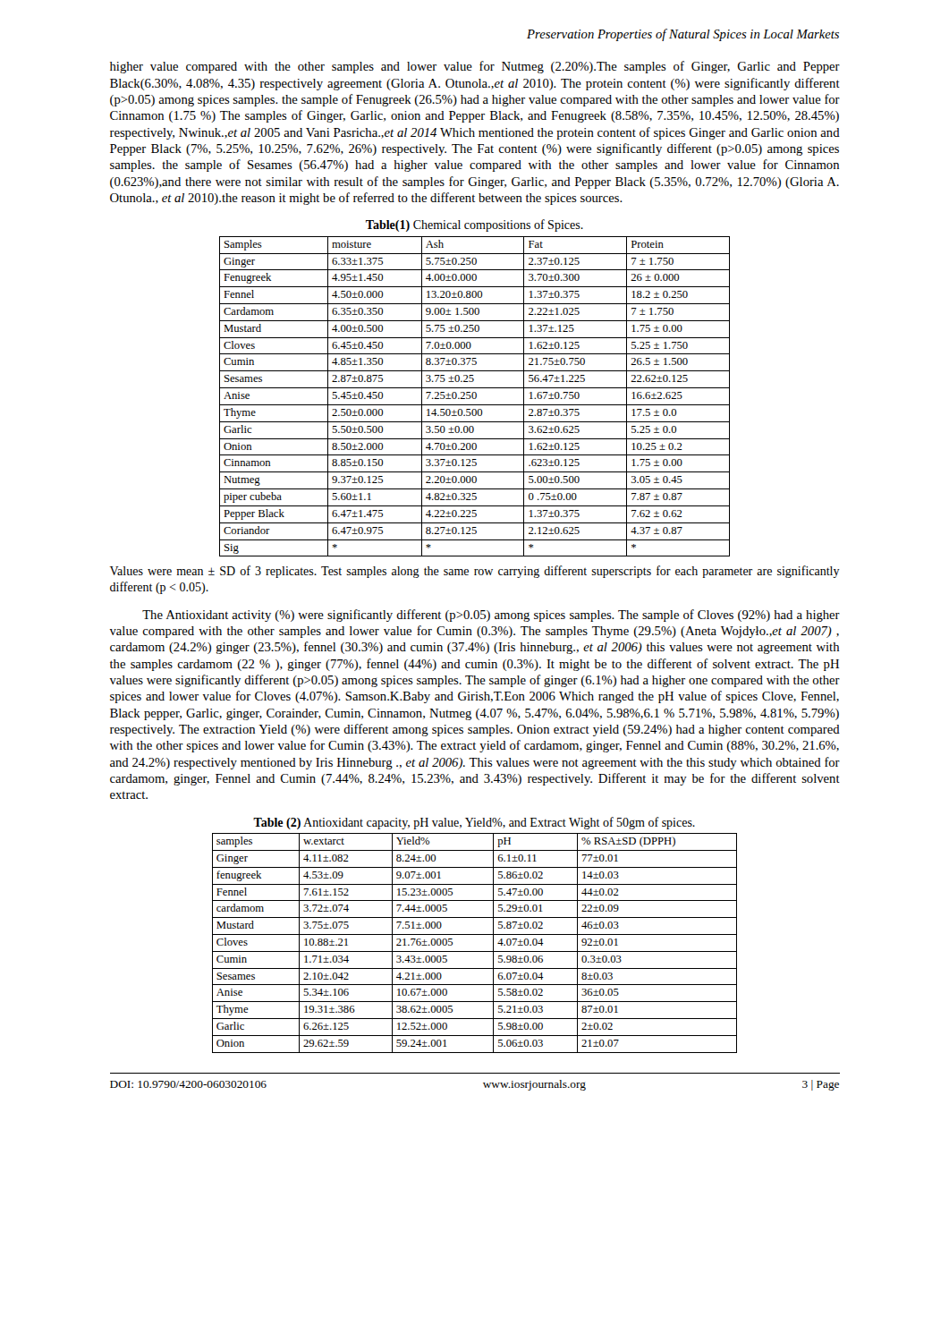Preservation Properties of Natural Spices in Local Markets
higher value compared with the other samples and lower value for Nutmeg (2.20%).The samples of Ginger, Garlic and Pepper Black(6.30%, 4.08%, 4.35) respectively agreement (Gloria A. Otunola.,et al 2010). The protein content (%) were significantly different (p>0.05) among spices samples. the sample of Fenugreek (26.5%) had a higher value compared with the other samples and lower value for Cinnamon (1.75 %) The samples of Ginger, Garlic, onion and Pepper Black, and Fenugreek (8.58%, 7.35%, 10.45%, 12.50%, 28.45%) respectively, Nwinuk.,et al 2005 and Vani Pasricha.,et al 2014 Which mentioned the protein content of spices Ginger and Garlic onion and Pepper Black (7%, 5.25%, 10.25%, 7.62%, 26%) respectively. The Fat content (%) were significantly different (p>0.05) among spices samples. the sample of Sesames (56.47%) had a higher value compared with the other samples and lower value for Cinnamon (0.623%),and there were not similar with result of the samples for Ginger, Garlic, and Pepper Black (5.35%, 0.72%, 12.70%) (Gloria A. Otunola., et al 2010).the reason it might be of referred to the different between the spices sources.
Table(1) Chemical compositions of Spices.
| Samples | moisture | Ash | Fat | Protein |
| --- | --- | --- | --- | --- |
| Ginger | 6.33±1.375 | 5.75±0.250 | 2.37±0.125 | 7 ± 1.750 |
| Fenugreek | 4.95±1.450 | 4.00±0.000 | 3.70±0.300 | 26 ± 0.000 |
| Fennel | 4.50±0.000 | 13.20±0.800 | 1.37±0.375 | 18.2 ± 0.250 |
| Cardamom | 6.35±0.350 | 9.00± 1.500 | 2.22±1.025 | 7 ± 1.750 |
| Mustard | 4.00±0.500 | 5.75 ±0.250 | 1.37±.125 | 1.75 ± 0.00 |
| Cloves | 6.45±0.450 | 7.0±0.000 | 1.62±0.125 | 5.25 ± 1.750 |
| Cumin | 4.85±1.350 | 8.37±0.375 | 21.75±0.750 | 26.5 ± 1.500 |
| Sesames | 2.87±0.875 | 3.75 ±0.25 | 56.47±1.225 | 22.62±0.125 |
| Anise | 5.45±0.450 | 7.25±0.250 | 1.67±0.750 | 16.6±2.625 |
| Thyme | 2.50±0.000 | 14.50±0.500 | 2.87±0.375 | 17.5 ± 0.0 |
| Garlic | 5.50±0.500 | 3.50 ±0.00 | 3.62±0.625 | 5.25 ± 0.0 |
| Onion | 8.50±2.000 | 4.70±0.200 | 1.62±0.125 | 10.25 ± 0.2 |
| Cinnamon | 8.85±0.150 | 3.37±0.125 | .623±0.125 | 1.75 ± 0.00 |
| Nutmeg | 9.37±0.125 | 2.20±0.000 | 5.00±0.500 | 3.05 ± 0.45 |
| piper cubeba | 5.60±1.1 | 4.82±0.325 | 0 .75±0.00 | 7.87 ± 0.87 |
| Pepper Black | 6.47±1.475 | 4.22±0.225 | 1.37±0.375 | 7.62 ± 0.62 |
| Coriandor | 6.47±0.975 | 8.27±0.125 | 2.12±0.625 | 4.37 ± 0.87 |
| Sig | * | * | * | * |
Values were mean ± SD of 3 replicates. Test samples along the same row carrying different superscripts for each parameter are significantly different (p < 0.05).
The Antioxidant activity (%) were significantly different (p>0.05) among spices samples. The sample of Cloves (92%) had a higher value compared with the other samples and lower value for Cumin (0.3%). The samples Thyme (29.5%) (Aneta Wojdyło.,et al 2007) , cardamom (24.2%) ginger (23.5%), fennel (30.3%) and cumin (37.4%) (Iris hinneburg., et al 2006) this values were not agreement with the samples cardamom (22 % ), ginger (77%), fennel (44%) and cumin (0.3%). It might be to the different of solvent extract. The pH values were significantly different (p>0.05) among spices samples. The sample of ginger (6.1%) had a higher one compared with the other spices and lower value for Cloves (4.07%). Samson.K.Baby and Girish,T.Eon 2006 Which ranged the pH value of spices Clove, Fennel, Black pepper, Garlic, ginger, Corainder, Cumin, Cinnamon, Nutmeg (4.07 %, 5.47%, 6.04%, 5.98%,6.1 % 5.71%, 5.98%, 4.81%, 5.79%) respectively. The extraction Yield (%) were different among spices samples. Onion extract yield (59.24%) had a higher content compared with the other spices and lower value for Cumin (3.43%). The extract yield of cardamom, ginger, Fennel and Cumin (88%, 30.2%, 21.6%, and 24.2%) respectively mentioned by Iris Hinneburg ., et al 2006). This values were not agreement with the this study which obtained for cardamom, ginger, Fennel and Cumin (7.44%, 8.24%, 15.23%, and 3.43%) respectively. Different it may be for the different solvent extract.
Table (2) Antioxidant capacity, pH value, Yield%, and Extract Wight of 50gm of spices.
| samples | w.extarct | Yield% | pH | % RSA±SD (DPPH) |
| --- | --- | --- | --- | --- |
| Ginger | 4.11±.082 | 8.24±.00 | 6.1±0.11 | 77±0.01 |
| fenugreek | 4.53±.09 | 9.07±.001 | 5.86±0.02 | 14±0.03 |
| Fennel | 7.61±.152 | 15.23±.0005 | 5.47±0.00 | 44±0.02 |
| cardamom | 3.72±.074 | 7.44±.0005 | 5.29±0.01 | 22±0.09 |
| Mustard | 3.75±.075 | 7.51±.000 | 5.87±0.02 | 46±0.03 |
| Cloves | 10.88±.21 | 21.76±.0005 | 4.07±0.04 | 92±0.01 |
| Cumin | 1.71±.034 | 3.43±.0005 | 5.98±0.06 | 0.3±0.03 |
| Sesames | 2.10±.042 | 4.21±.000 | 6.07±0.04 | 8±0.03 |
| Anise | 5.34±.106 | 10.67±.000 | 5.58±0.02 | 36±0.05 |
| Thyme | 19.31±.386 | 38.62±.0005 | 5.21±0.03 | 87±0.01 |
| Garlic | 6.26±.125 | 12.52±.000 | 5.98±0.00 | 2±0.02 |
| Onion | 29.62±.59 | 59.24±.001 | 5.06±0.03 | 21±0.07 |
DOI: 10.9790/4200-0603020106 www.iosrjournals.org 3 | Page